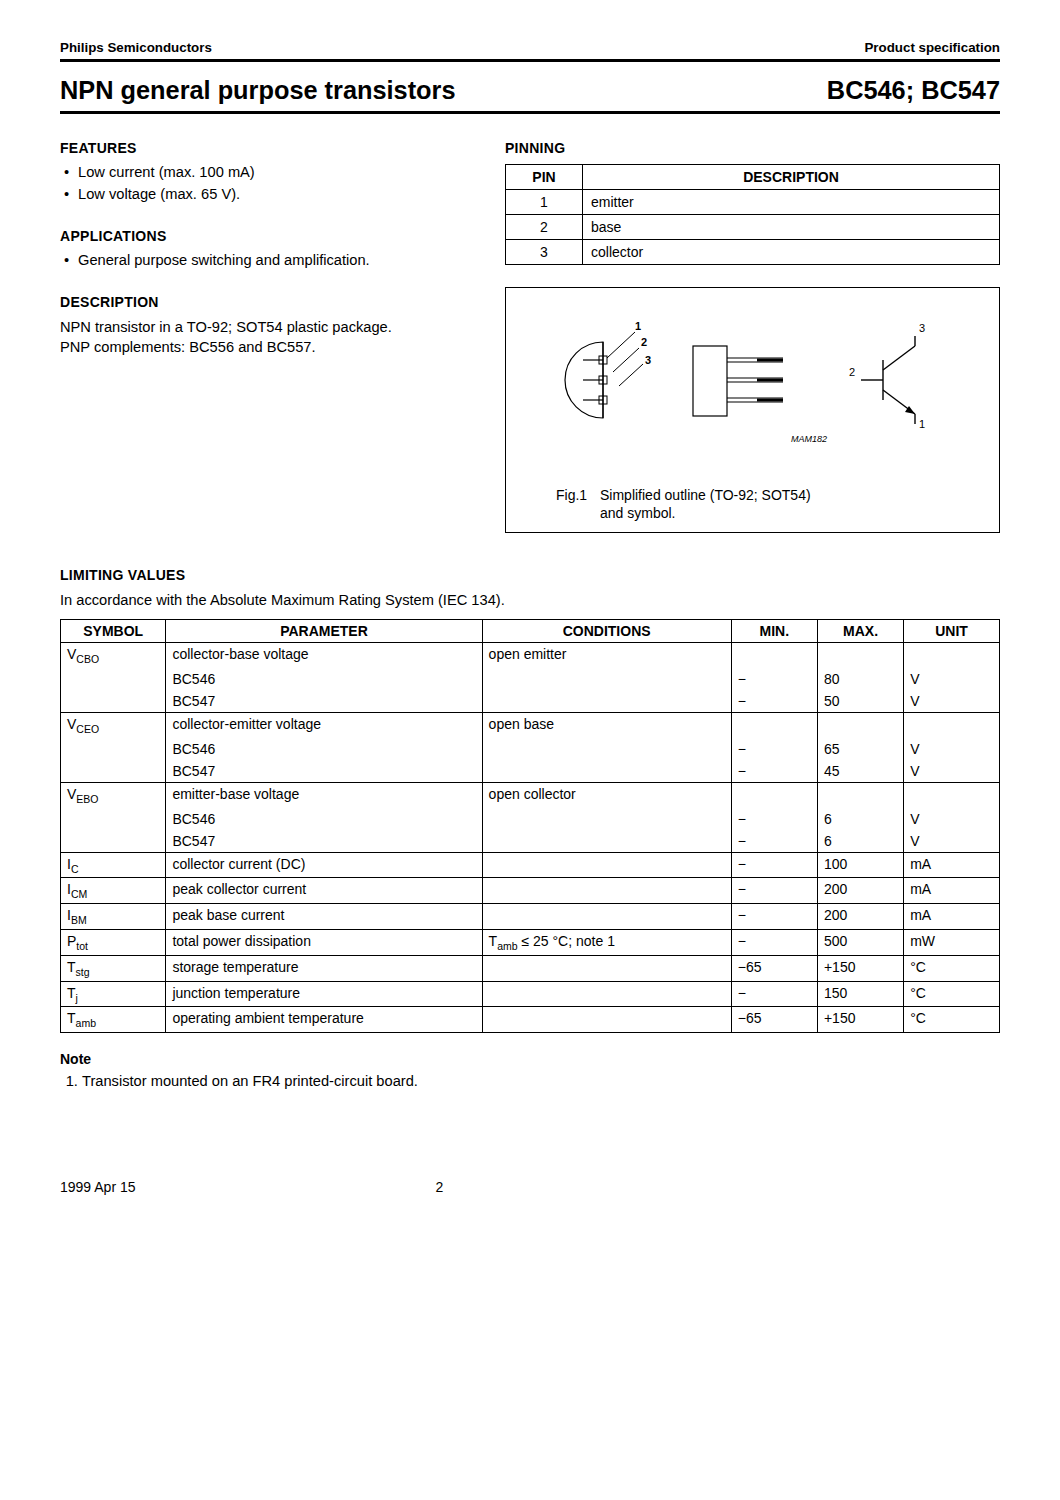Philips Semiconductors Product specification
NPN general purpose transistors BC546; BC547
FEATURES
Low current (max. 100 mA)
Low voltage (max. 65 V).
APPLICATIONS
General purpose switching and amplification.
DESCRIPTION
NPN transistor in a TO-92; SOT54 plastic package.
PNP complements: BC556 and BC557.
PINNING
| PIN | DESCRIPTION |
| --- | --- |
| 1 | emitter |
| 2 | base |
| 3 | collector |
1 2 3 2 3 1 MAM182
Fig.1 Simplified outline (TO-92; SOT54)
and symbol.
LIMITING VALUES
In accordance with the Absolute Maximum Rating System (IEC 134).
| SYMBOL | PARAMETER | CONDITIONS | MIN. | MAX. | UNIT |
| --- | --- | --- | --- | --- | --- |
| V CBO | collector-base voltage | open emitter | | | |
| | BC546 | | − | 80 | V |
| | BC547 | | − | 50 | V |
| V CEO | collector-emitter voltage | open base | | | |
| | BC546 | | − | 65 | V |
| | BC547 | | − | 45 | V |
| V EBO | emitter-base voltage | open collector | | | |
| | BC546 | | − | 6 | V |
| | BC547 | | − | 6 | V |
| I C | collector current (DC) | | − | 100 | mA |
| I CM | peak collector current | | − | 200 | mA |
| I BM | peak base current | | − | 200 | mA |
| P tot | total power dissipation | T amb ≤ 25 °C; note 1 | − | 500 | mW |
| T stg | storage temperature | | −65 | +150 | °C |
| T j | junction temperature | | − | 150 | °C |
| T amb | operating ambient temperature | | −65 | +150 | °C |
Note
Transistor mounted on an FR4 printed-circuit board.
1999 Apr 15 2